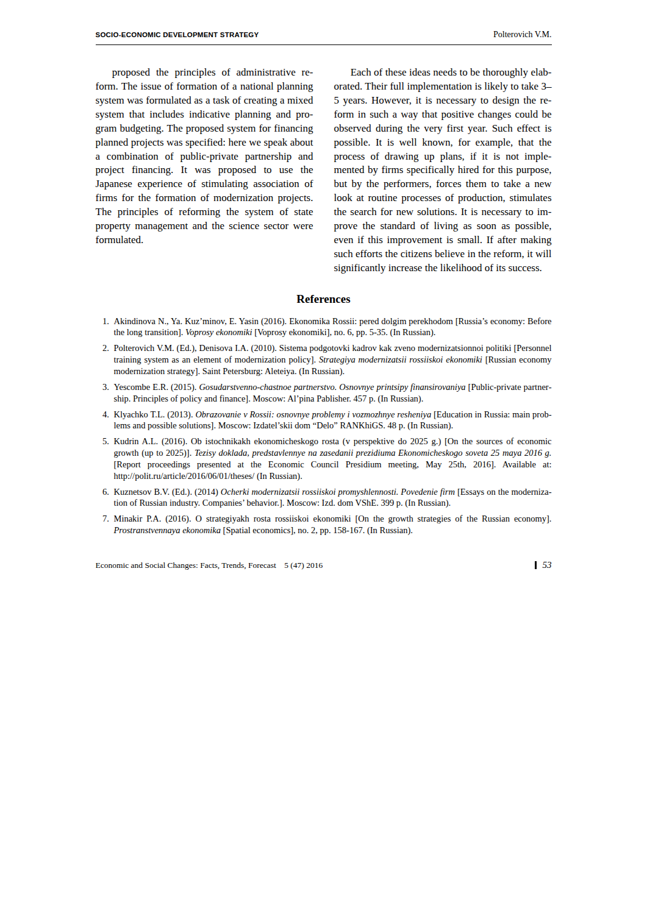Socio-Economic Development Strategy
Polterovich V.M.
proposed the principles of administrative reform. The issue of formation of a national planning system was formulated as a task of creating a mixed system that includes indicative planning and program budgeting. The proposed system for financing planned projects was specified: here we speak about a combination of public-private partnership and project financing. It was proposed to use the Japanese experience of stimulating association of firms for the formation of modernization projects. The principles of reforming the system of state property management and the science sector were formulated.
Each of these ideas needs to be thoroughly elaborated. Their full implementation is likely to take 3–5 years. However, it is necessary to design the reform in such a way that positive changes could be observed during the very first year. Such effect is possible. It is well known, for example, that the process of drawing up plans, if it is not implemented by firms specifically hired for this purpose, but by the performers, forces them to take a new look at routine processes of production, stimulates the search for new solutions. It is necessary to improve the standard of living as soon as possible, even if this improvement is small. If after making such efforts the citizens believe in the reform, it will significantly increase the likelihood of its success.
References
Akindinova N., Ya. Kuz’minov, E. Yasin (2016). Ekonomika Rossii: pered dolgim perekhodom [Russia’s economy: Before the long transition]. Voprosy ekonomiki [Voprosy ekonomiki], no. 6, pp. 5-35. (In Russian).
Polterovich V.M. (Ed.), Denisova I.A. (2010). Sistema podgotovki kadrov kak zveno modernizatsionnoi politiki [Personnel training system as an element of modernization policy]. Strategiya modernizatsii rossiiskoi ekonomiki [Russian economy modernization strategy]. Saint Petersburg: Aleteiya. (In Russian).
Yescombe E.R. (2015). Gosudarstvenno-chastnoe partnerstvo. Osnovnye printsipy finansirovaniya [Public-private partnership. Principles of policy and finance]. Moscow: Al’pina Pablisher. 457 p. (In Russian).
Klyachko T.L. (2013). Obrazovanie v Rossii: osnovnye problemy i vozmozhnye resheniya [Education in Russia: main problems and possible solutions]. Moscow: Izdatel’skii dom “Delo” RANKhiGS. 48 p. (In Russian).
Kudrin A.L. (2016). Ob istochnikakh ekonomicheskogo rosta (v perspektive do 2025 g.) [On the sources of economic growth (up to 2025)]. Tezisy doklada, predstavlennye na zasedanii prezidiuma Ekonomicheskogo soveta 25 maya 2016 g. [Report proceedings presented at the Economic Council Presidium meeting, May 25th, 2016]. Available at: http://polit.ru/article/2016/06/01/theses/ (In Russian).
Kuznetsov B.V. (Ed.). (2014) Ocherki modernizatsii rossiiskoi promyshlennosti. Povedenie firm [Essays on the modernization of Russian industry. Companies’ behavior.]. Moscow: Izd. dom VShE. 399 p. (In Russian).
Minakir P.A. (2016). O strategiyakh rosta rossiiskoi ekonomiki [On the growth strategies of the Russian economy]. Prostranstvennaya ekonomika [Spatial economics], no. 2, pp. 158-167. (In Russian).
Economic and Social Changes: Facts, Trends, Forecast 5 (47) 2016
53